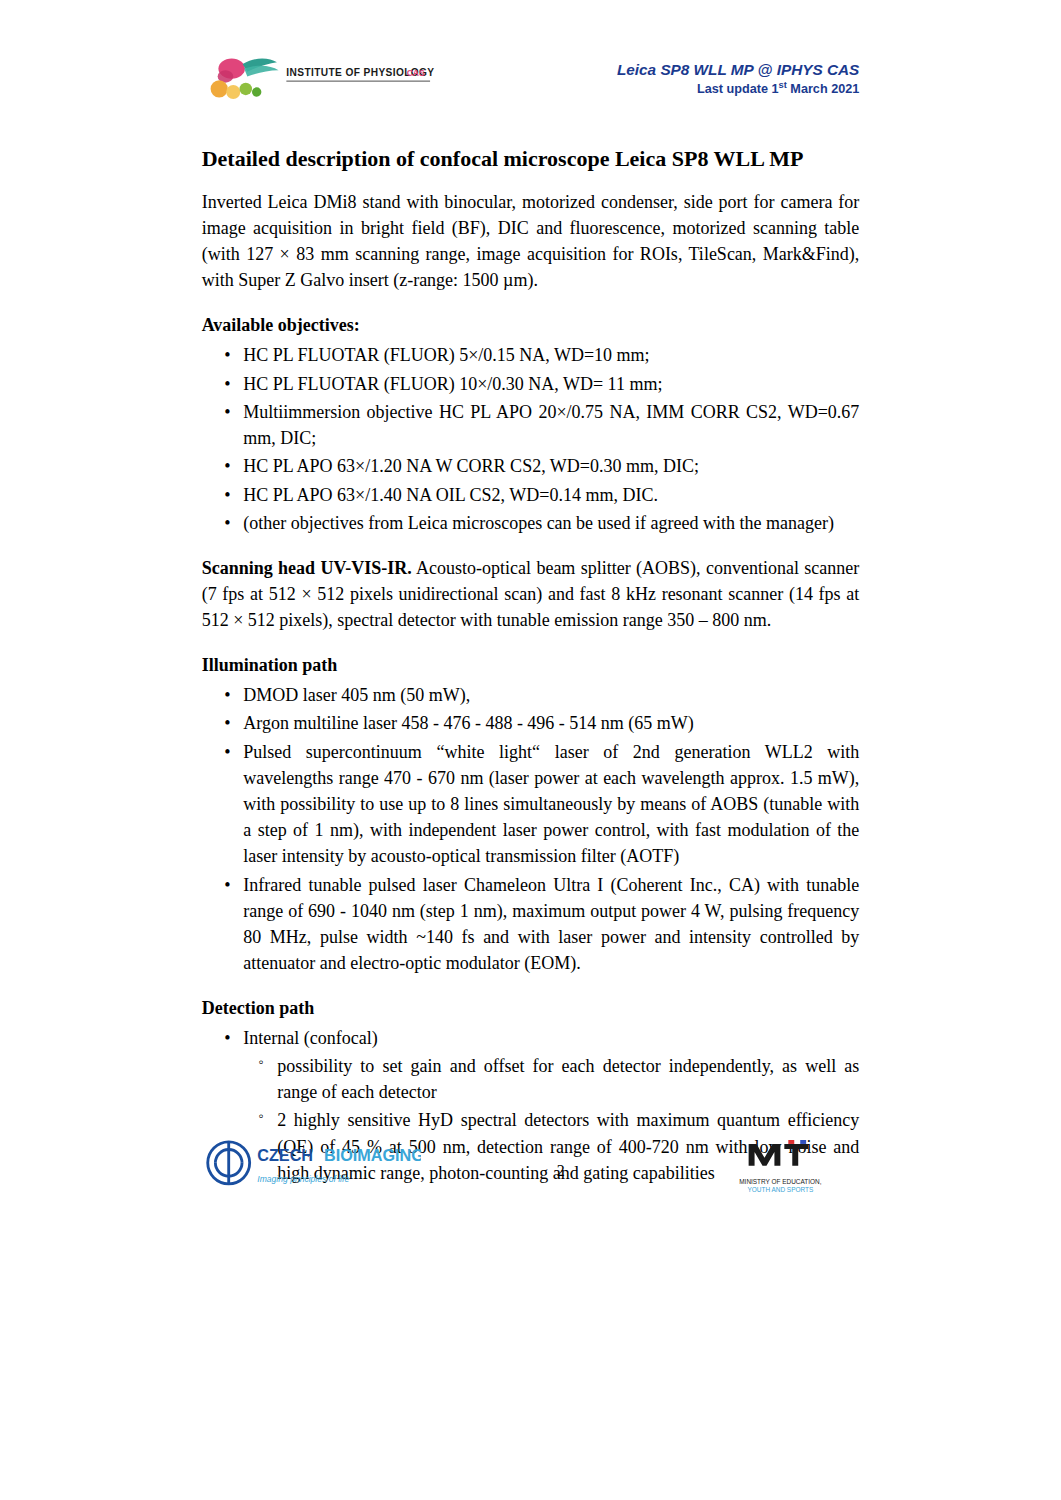INSTITUTE OF PHYSIOLOGY CAS
Leica SP8 WLL MP @ IPHYS CAS
Last update 1st March 2021
Detailed description of confocal microscope Leica SP8 WLL MP
Inverted Leica DMi8 stand with binocular, motorized condenser, side port for camera for image acquisition in bright field (BF), DIC and fluorescence, motorized scanning table (with 127 × 83 mm scanning range, image acquisition for ROIs, TileScan, Mark&Find), with Super Z Galvo insert (z-range: 1500 µm).
Available objectives:
HC PL FLUOTAR (FLUOR) 5×/0.15 NA, WD=10 mm;
HC PL FLUOTAR (FLUOR) 10×/0.30 NA, WD= 11 mm;
Multiimmersion objective HC PL APO 20×/0.75 NA, IMM CORR CS2, WD=0.67 mm, DIC;
HC PL APO 63×/1.20 NA W CORR CS2, WD=0.30 mm, DIC;
HC PL APO 63×/1.40 NA OIL CS2, WD=0.14 mm, DIC.
(other objectives from Leica microscopes can be used if agreed with the manager)
Scanning head UV-VIS-IR. Acousto-optical beam splitter (AOBS), conventional scanner (7 fps at 512 × 512 pixels unidirectional scan) and fast 8 kHz resonant scanner (14 fps at 512 × 512 pixels), spectral detector with tunable emission range 350 – 800 nm.
Illumination path
DMOD laser 405 nm (50 mW),
Argon multiline laser 458 - 476 - 488 - 496 - 514 nm (65 mW)
Pulsed supercontinuum “white light“ laser of 2nd generation WLL2 with wavelengths range 470 - 670 nm (laser power at each wavelength approx. 1.5 mW), with possibility to use up to 8 lines simultaneously by means of AOBS (tunable with a step of 1 nm), with independent laser power control, with fast modulation of the laser intensity by acousto-optical transmission filter (AOTF)
Infrared tunable pulsed laser Chameleon Ultra I (Coherent Inc., CA) with tunable range of 690 - 1040 nm (step 1 nm), maximum output power 4 W, pulsing frequency 80 MHz, pulse width ~140 fs and with laser power and intensity controlled by attenuator and electro-optic modulator (EOM).
Detection path
Internal (confocal)
possibility to set gain and offset for each detector independently, as well as range of each detector
2 highly sensitive HyD spectral detectors with maximum quantum efficiency (QE) of 45 % at 500 nm, detection range of 400-720 nm with low noise and high dynamic range, photon-counting and gating capabilities
CZECH BIOIMAGING Imaging principles of life
2
MINISTRY OF EDUCATION, YOUTH AND SPORTS